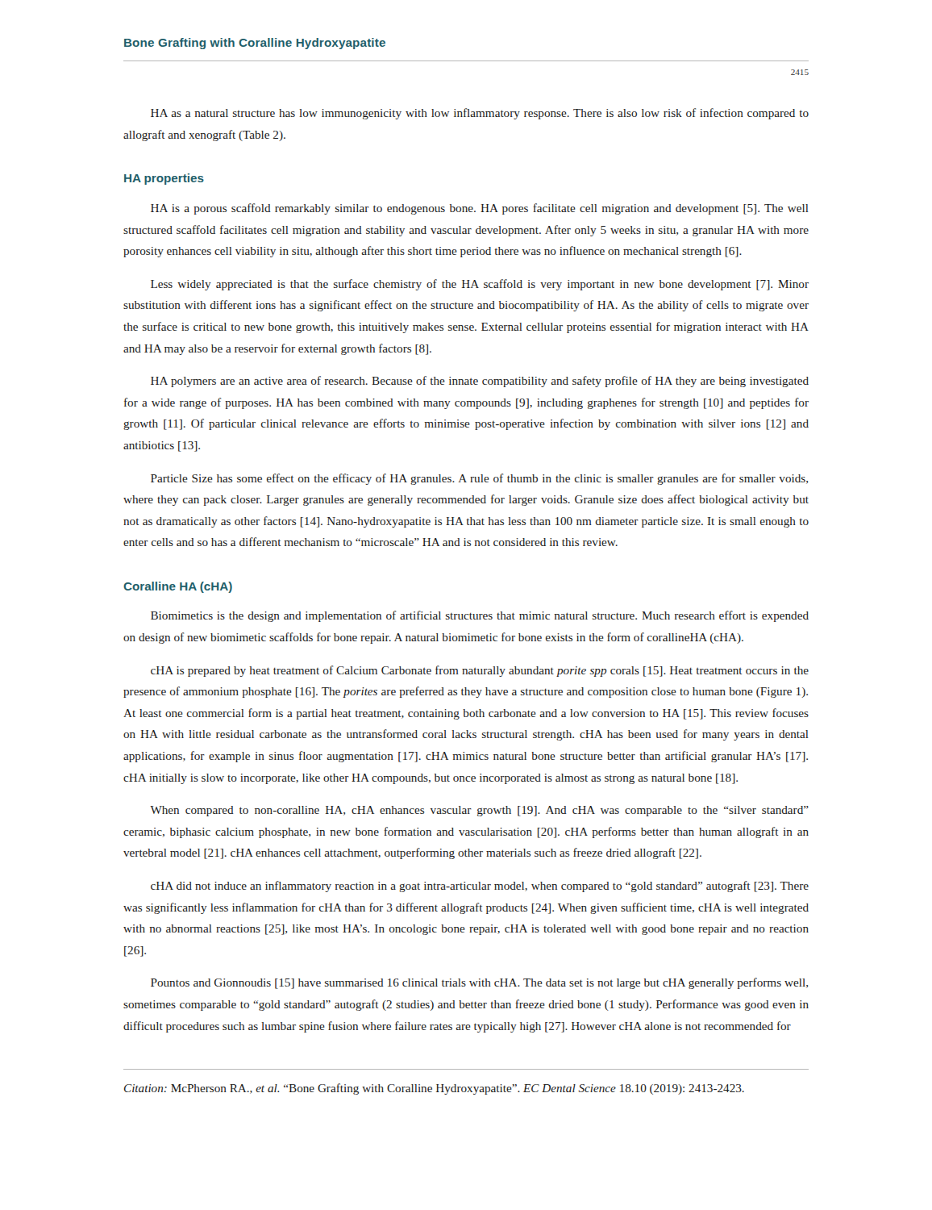Bone Grafting with Coralline Hydroxyapatite
2415
HA as a natural structure has low immunogenicity with low inflammatory response. There is also low risk of infection compared to allograft and xenograft (Table 2).
HA properties
HA is a porous scaffold remarkably similar to endogenous bone. HA pores facilitate cell migration and development [5]. The well structured scaffold facilitates cell migration and stability and vascular development. After only 5 weeks in situ, a granular HA with more porosity enhances cell viability in situ, although after this short time period there was no influence on mechanical strength [6].
Less widely appreciated is that the surface chemistry of the HA scaffold is very important in new bone development [7]. Minor substitution with different ions has a significant effect on the structure and biocompatibility of HA. As the ability of cells to migrate over the surface is critical to new bone growth, this intuitively makes sense. External cellular proteins essential for migration interact with HA and HA may also be a reservoir for external growth factors [8].
HA polymers are an active area of research. Because of the innate compatibility and safety profile of HA they are being investigated for a wide range of purposes. HA has been combined with many compounds [9], including graphenes for strength [10] and peptides for growth [11]. Of particular clinical relevance are efforts to minimise post-operative infection by combination with silver ions [12] and antibiotics [13].
Particle Size has some effect on the efficacy of HA granules. A rule of thumb in the clinic is smaller granules are for smaller voids, where they can pack closer. Larger granules are generally recommended for larger voids. Granule size does affect biological activity but not as dramatically as other factors [14]. Nano-hydroxyapatite is HA that has less than 100 nm diameter particle size. It is small enough to enter cells and so has a different mechanism to “microscale” HA and is not considered in this review.
Coralline HA (cHA)
Biomimetics is the design and implementation of artificial structures that mimic natural structure. Much research effort is expended on design of new biomimetic scaffolds for bone repair. A natural biomimetic for bone exists in the form of corallineHA (cHA).
cHA is prepared by heat treatment of Calcium Carbonate from naturally abundant porite spp corals [15]. Heat treatment occurs in the presence of ammonium phosphate [16]. The porites are preferred as they have a structure and composition close to human bone (Figure 1). At least one commercial form is a partial heat treatment, containing both carbonate and a low conversion to HA [15]. This review focuses on HA with little residual carbonate as the untransformed coral lacks structural strength. cHA has been used for many years in dental applications, for example in sinus floor augmentation [17]. cHA mimics natural bone structure better than artificial granular HA’s [17]. cHA initially is slow to incorporate, like other HA compounds, but once incorporated is almost as strong as natural bone [18].
When compared to non-coralline HA, cHA enhances vascular growth [19]. And cHA was comparable to the “silver standard” ceramic, biphasic calcium phosphate, in new bone formation and vascularisation [20]. cHA performs better than human allograft in an vertebral model [21]. cHA enhances cell attachment, outperforming other materials such as freeze dried allograft [22].
cHA did not induce an inflammatory reaction in a goat intra-articular model, when compared to “gold standard” autograft [23]. There was significantly less inflammation for cHA than for 3 different allograft products [24]. When given sufficient time, cHA is well integrated with no abnormal reactions [25], like most HA’s. In oncologic bone repair, cHA is tolerated well with good bone repair and no reaction [26].
Pountos and Gionnoudis [15] have summarised 16 clinical trials with cHA. The data set is not large but cHA generally performs well, sometimes comparable to “gold standard” autograft (2 studies) and better than freeze dried bone (1 study). Performance was good even in difficult procedures such as lumbar spine fusion where failure rates are typically high [27]. However cHA alone is not recommended for
Citation: McPherson RA., et al. “Bone Grafting with Coralline Hydroxyapatite”. EC Dental Science 18.10 (2019): 2413-2423.